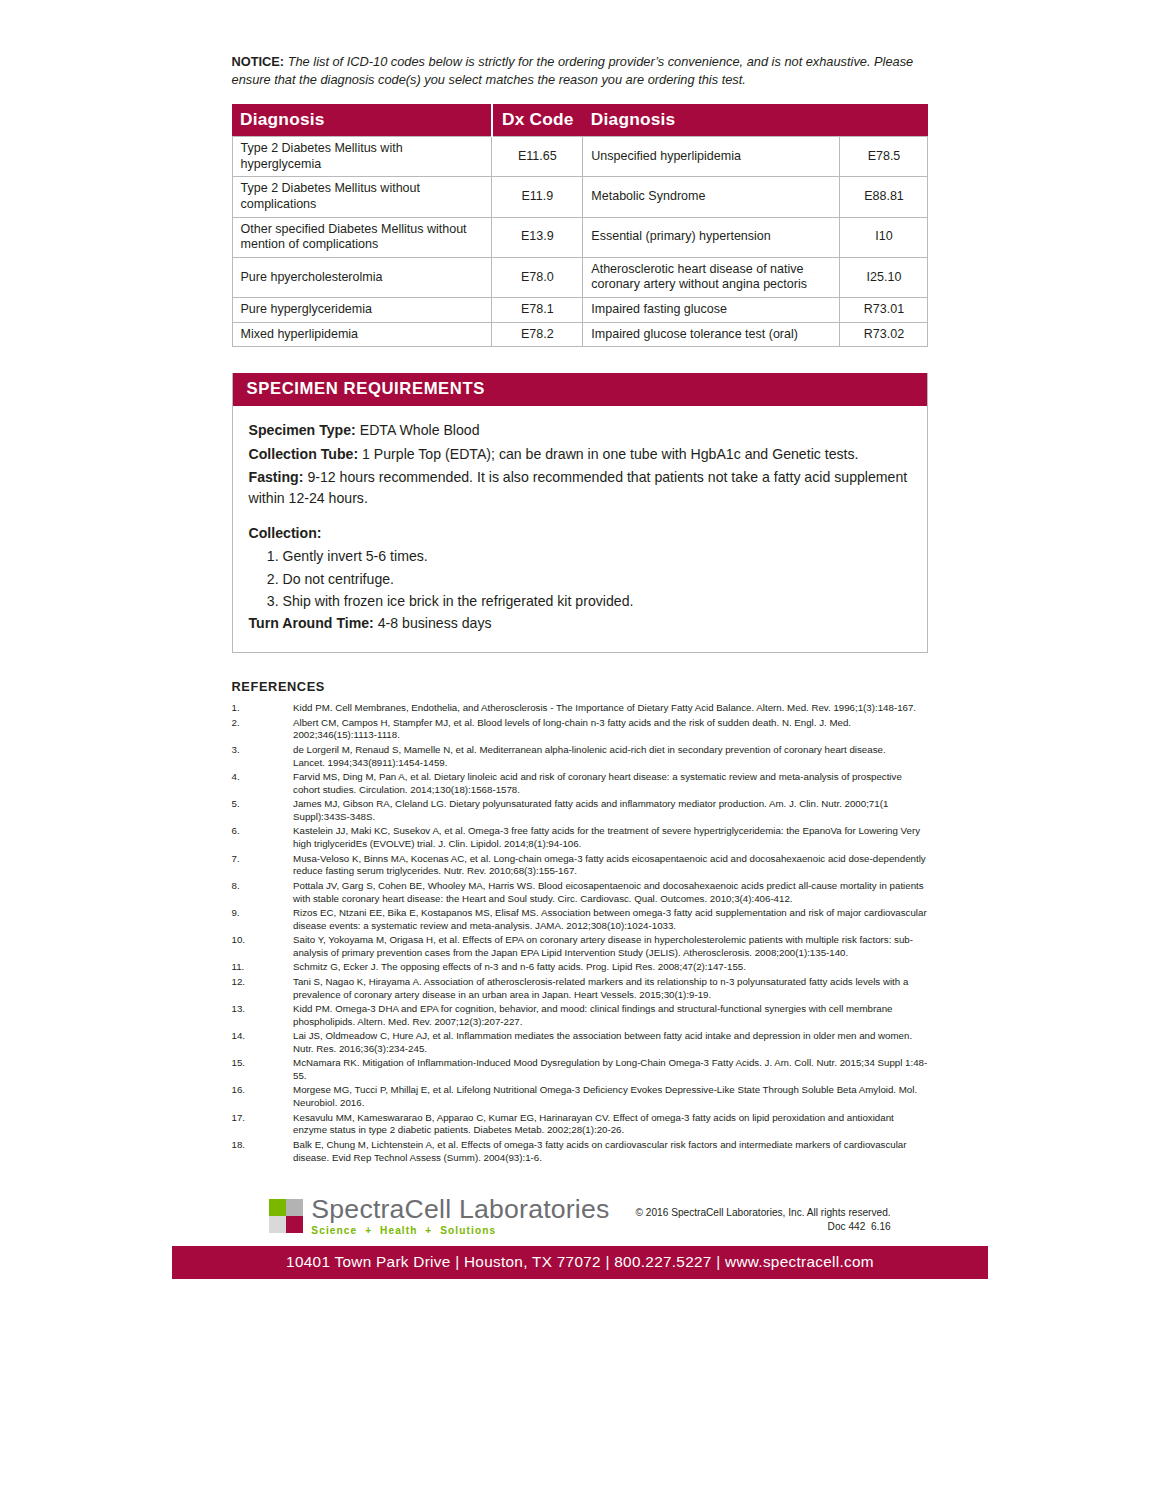NOTICE: The list of ICD-10 codes below is strictly for the ordering provider’s convenience, and is not exhaustive. Please ensure that the diagnosis code(s) you select matches the reason you are ordering this test.
| Diagnosis | Dx Code | Diagnosis | |
| --- | --- | --- | --- |
| Type 2 Diabetes Mellitus with hyperglycemia | E11.65 | Unspecified hyperlipidemia | E78.5 |
| Type 2 Diabetes Mellitus without complications | E11.9 | Metabolic Syndrome | E88.81 |
| Other specified Diabetes Mellitus without mention of complications | E13.9 | Essential (primary) hypertension | I10 |
| Pure hpyercholesterolmia | E78.0 | Atherosclerotic heart disease of native coronary artery without angina pectoris | I25.10 |
| Pure hyperglyceridemia | E78.1 | Impaired fasting glucose | R73.01 |
| Mixed hyperlipidemia | E78.2 | Impaired glucose tolerance test (oral) | R73.02 |
SPECIMEN REQUIREMENTS
Specimen Type: EDTA Whole Blood
Collection Tube: 1 Purple Top (EDTA); can be drawn in one tube with HgbA1c and Genetic tests.
Fasting: 9-12 hours recommended. It is also recommended that patients not take a fatty acid supplement within 12-24 hours.
Collection:
Gently invert 5-6 times.
Do not centrifuge.
Ship with frozen ice brick in the refrigerated kit provided.
Turn Around Time: 4-8 business days
REFERENCES
| 1. | Kidd PM. Cell Membranes, Endothelia, and Atherosclerosis - The Importance of Dietary Fatty Acid Balance. Altern. Med. Rev. 1996;1(3):148-167. |
| 2. | Albert CM, Campos H, Stampfer MJ, et al. Blood levels of long-chain n-3 fatty acids and the risk of sudden death. N. Engl. J. Med. 2002;346(15):1113-1118. |
| 3. | de Lorgeril M, Renaud S, Mamelle N, et al. Mediterranean alpha-linolenic acid-rich diet in secondary prevention of coronary heart disease. Lancet. 1994;343(8911):1454-1459. |
| 4. | Farvid MS, Ding M, Pan A, et al. Dietary linoleic acid and risk of coronary heart disease: a systematic review and meta-analysis of prospective cohort studies. Circulation. 2014;130(18):1568-1578. |
| 5. | James MJ, Gibson RA, Cleland LG. Dietary polyunsaturated fatty acids and inflammatory mediator production. Am. J. Clin. Nutr. 2000;71(1 Suppl):343S-348S. |
| 6. | Kastelein JJ, Maki KC, Susekov A, et al. Omega-3 free fatty acids for the treatment of severe hypertriglyceridemia: the EpanoVa for Lowering Very high triglyceridEs (EVOLVE) trial. J. Clin. Lipidol. 2014;8(1):94-106. |
| 7. | Musa-Veloso K, Binns MA, Kocenas AC, et al. Long-chain omega-3 fatty acids eicosapentaenoic acid and docosahexaenoic acid dose-dependently reduce fasting serum triglycerides. Nutr. Rev. 2010;68(3):155-167. |
| 8. | Pottala JV, Garg S, Cohen BE, Whooley MA, Harris WS. Blood eicosapentaenoic and docosahexaenoic acids predict all-cause mortality in patients with stable coronary heart disease: the Heart and Soul study. Circ. Cardiovasc. Qual. Outcomes. 2010;3(4):406-412. |
| 9. | Rizos EC, Ntzani EE, Bika E, Kostapanos MS, Elisaf MS. Association between omega-3 fatty acid supplementation and risk of major cardiovascular disease events: a systematic review and meta-analysis. JAMA. 2012;308(10):1024-1033. |
| 10. | Saito Y, Yokoyama M, Origasa H, et al. Effects of EPA on coronary artery disease in hypercholesterolemic patients with multiple risk factors: sub-analysis of primary prevention cases from the Japan EPA Lipid Intervention Study (JELIS). Atherosclerosis. 2008;200(1):135-140. |
| 11. | Schmitz G, Ecker J. The opposing effects of n-3 and n-6 fatty acids. Prog. Lipid Res. 2008;47(2):147-155. |
| 12. | Tani S, Nagao K, Hirayama A. Association of atherosclerosis-related markers and its relationship to n-3 polyunsaturated fatty acids levels with a prevalence of coronary artery disease in an urban area in Japan. Heart Vessels. 2015;30(1):9-19. |
| 13. | Kidd PM. Omega-3 DHA and EPA for cognition, behavior, and mood: clinical findings and structural-functional synergies with cell membrane phospholipids. Altern. Med. Rev. 2007;12(3):207-227. |
| 14. | Lai JS, Oldmeadow C, Hure AJ, et al. Inflammation mediates the association between fatty acid intake and depression in older men and women. Nutr. Res. 2016;36(3):234-245. |
| 15. | McNamara RK. Mitigation of Inflammation-Induced Mood Dysregulation by Long-Chain Omega-3 Fatty Acids. J. Am. Coll. Nutr. 2015;34 Suppl 1:48-55. |
| 16. | Morgese MG, Tucci P, Mhillaj E, et al. Lifelong Nutritional Omega-3 Deficiency Evokes Depressive-Like State Through Soluble Beta Amyloid. Mol. Neurobiol. 2016. |
| 17. | Kesavulu MM, Kameswararao B, Apparao C, Kumar EG, Harinarayan CV. Effect of omega-3 fatty acids on lipid peroxidation and antioxidant enzyme status in type 2 diabetic patients. Diabetes Metab. 2002;28(1):20-26. |
| 18. | Balk E, Chung M, Lichtenstein A, et al. Effects of omega-3 fatty acids on cardiovascular risk factors and intermediate markers of cardiovascular disease. Evid Rep Technol Assess (Summ). 2004(93):1-6. |
SpectraCell Laboratories
Science + Health + Solutions
© 2016 SpectraCell Laboratories, Inc. All rights reserved.
Doc 442 6.16
10401 Town Park Drive | Houston, TX 77072 | 800.227.5227 | www.spectracell.com